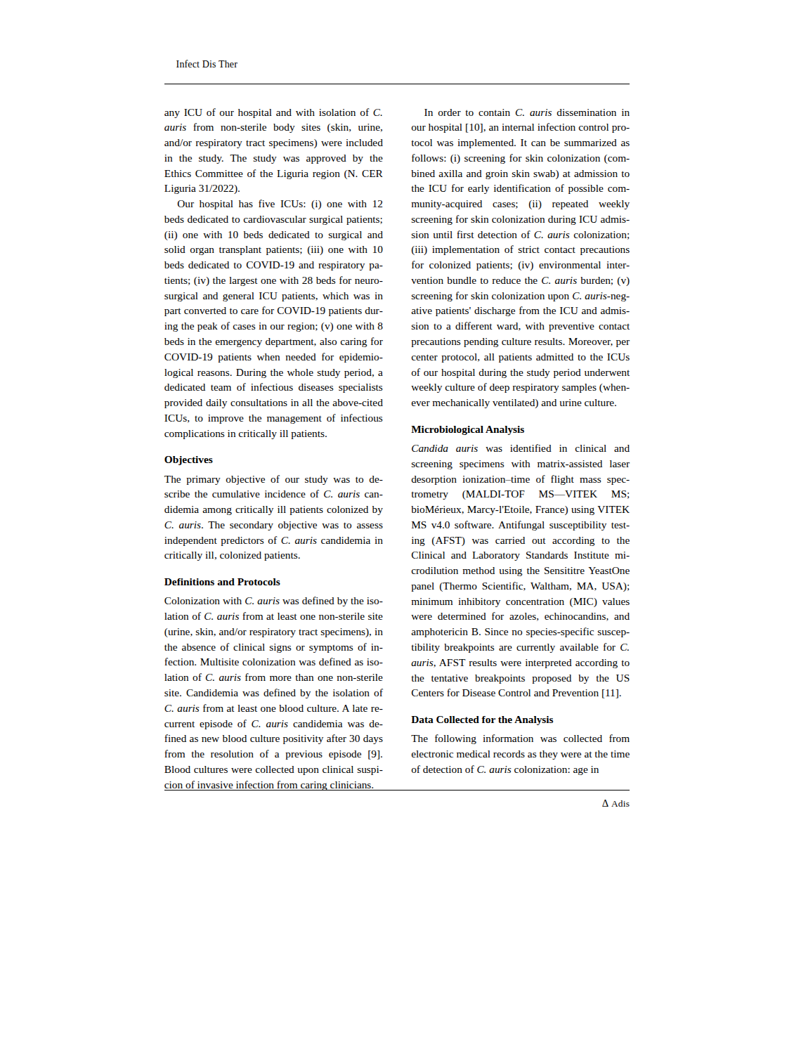Infect Dis Ther
any ICU of our hospital and with isolation of C. auris from non-sterile body sites (skin, urine, and/or respiratory tract specimens) were included in the study. The study was approved by the Ethics Committee of the Liguria region (N. CER Liguria 31/2022).
Our hospital has five ICUs: (i) one with 12 beds dedicated to cardiovascular surgical patients; (ii) one with 10 beds dedicated to surgical and solid organ transplant patients; (iii) one with 10 beds dedicated to COVID-19 and respiratory patients; (iv) the largest one with 28 beds for neurosurgical and general ICU patients, which was in part converted to care for COVID-19 patients during the peak of cases in our region; (v) one with 8 beds in the emergency department, also caring for COVID-19 patients when needed for epidemiological reasons. During the whole study period, a dedicated team of infectious diseases specialists provided daily consultations in all the above-cited ICUs, to improve the management of infectious complications in critically ill patients.
Objectives
The primary objective of our study was to describe the cumulative incidence of C. auris candidemia among critically ill patients colonized by C. auris. The secondary objective was to assess independent predictors of C. auris candidemia in critically ill, colonized patients.
Definitions and Protocols
Colonization with C. auris was defined by the isolation of C. auris from at least one non-sterile site (urine, skin, and/or respiratory tract specimens), in the absence of clinical signs or symptoms of infection. Multisite colonization was defined as isolation of C. auris from more than one non-sterile site. Candidemia was defined by the isolation of C. auris from at least one blood culture. A late recurrent episode of C. auris candidemia was defined as new blood culture positivity after 30 days from the resolution of a previous episode [9]. Blood cultures were collected upon clinical suspicion of invasive infection from caring clinicians.
In order to contain C. auris dissemination in our hospital [10], an internal infection control protocol was implemented. It can be summarized as follows: (i) screening for skin colonization (combined axilla and groin skin swab) at admission to the ICU for early identification of possible community-acquired cases; (ii) repeated weekly screening for skin colonization during ICU admission until first detection of C. auris colonization; (iii) implementation of strict contact precautions for colonized patients; (iv) environmental intervention bundle to reduce the C. auris burden; (v) screening for skin colonization upon C. auris-negative patients' discharge from the ICU and admission to a different ward, with preventive contact precautions pending culture results. Moreover, per center protocol, all patients admitted to the ICUs of our hospital during the study period underwent weekly culture of deep respiratory samples (whenever mechanically ventilated) and urine culture.
Microbiological Analysis
Candida auris was identified in clinical and screening specimens with matrix-assisted laser desorption ionization–time of flight mass spectrometry (MALDI-TOF MS—VITEK MS; bioMérieux, Marcy-l'Etoile, France) using VITEK MS v4.0 software. Antifungal susceptibility testing (AFST) was carried out according to the Clinical and Laboratory Standards Institute microdilution method using the Sensititre YeastOne panel (Thermo Scientific, Waltham, MA, USA); minimum inhibitory concentration (MIC) values were determined for azoles, echinocandins, and amphotericin B. Since no species-specific susceptibility breakpoints are currently available for C. auris, AFST results were interpreted according to the tentative breakpoints proposed by the US Centers for Disease Control and Prevention [11].
Data Collected for the Analysis
The following information was collected from electronic medical records as they were at the time of detection of C. auris colonization: age in
Δ Adis